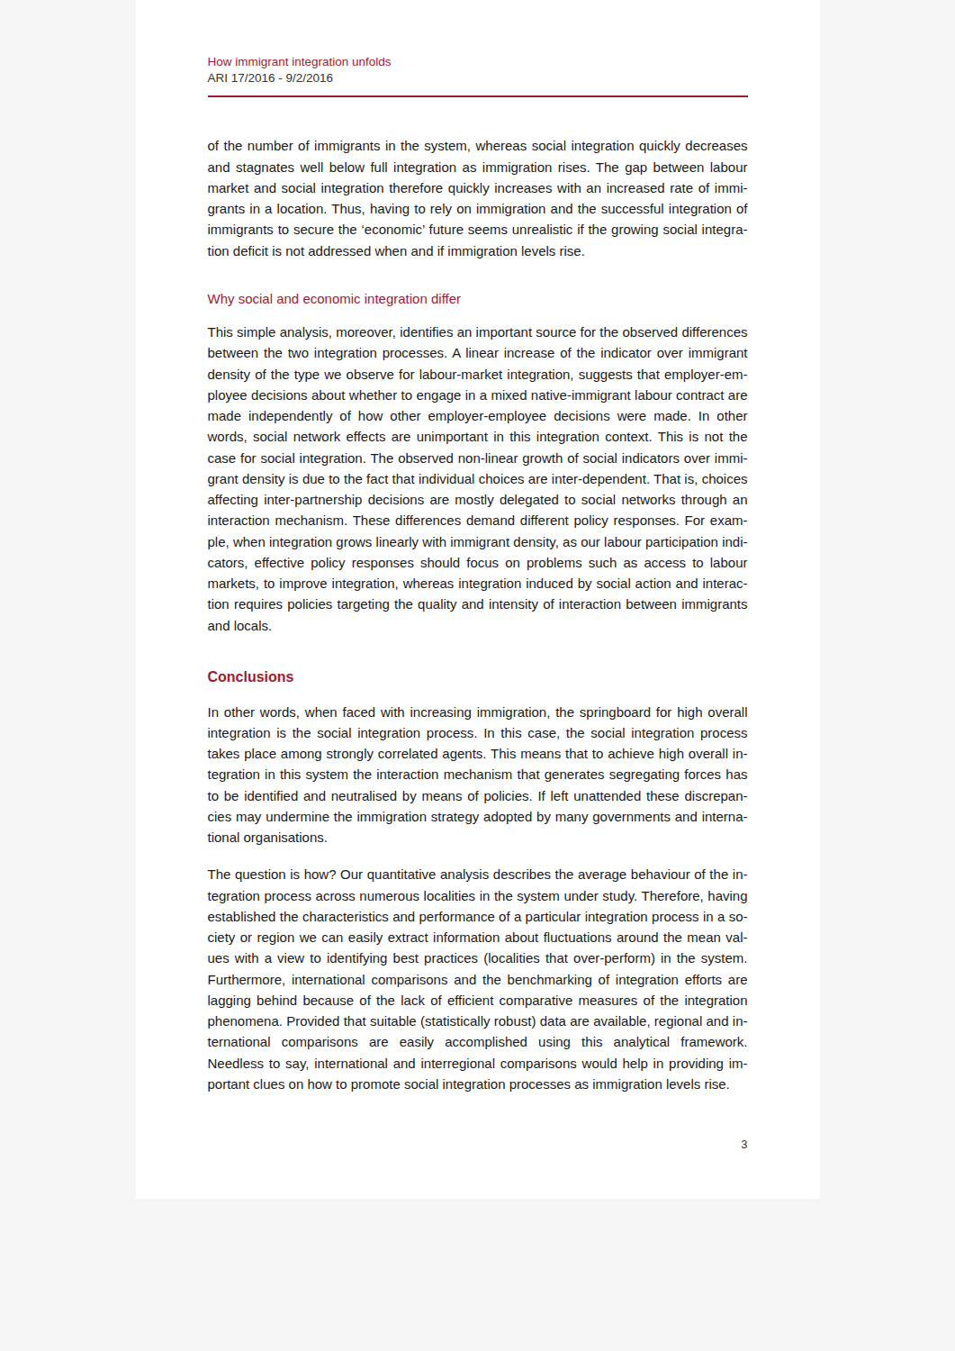How immigrant integration unfolds
ARI 17/2016 - 9/2/2016
of the number of immigrants in the system, whereas social integration quickly decreases and stagnates well below full integration as immigration rises. The gap between labour market and social integration therefore quickly increases with an increased rate of immigrants in a location. Thus, having to rely on immigration and the successful integration of immigrants to secure the ‘economic’ future seems unrealistic if the growing social integration deficit is not addressed when and if immigration levels rise.
Why social and economic integration differ
This simple analysis, moreover, identifies an important source for the observed differences between the two integration processes. A linear increase of the indicator over immigrant density of the type we observe for labour-market integration, suggests that employer-employee decisions about whether to engage in a mixed native-immigrant labour contract are made independently of how other employer-employee decisions were made. In other words, social network effects are unimportant in this integration context. This is not the case for social integration. The observed non-linear growth of social indicators over immigrant density is due to the fact that individual choices are inter-dependent. That is, choices affecting inter-partnership decisions are mostly delegated to social networks through an interaction mechanism. These differences demand different policy responses. For example, when integration grows linearly with immigrant density, as our labour participation indicators, effective policy responses should focus on problems such as access to labour markets, to improve integration, whereas integration induced by social action and interaction requires policies targeting the quality and intensity of interaction between immigrants and locals.
Conclusions
In other words, when faced with increasing immigration, the springboard for high overall integration is the social integration process. In this case, the social integration process takes place among strongly correlated agents. This means that to achieve high overall integration in this system the interaction mechanism that generates segregating forces has to be identified and neutralised by means of policies. If left unattended these discrepancies may undermine the immigration strategy adopted by many governments and international organisations.
The question is how? Our quantitative analysis describes the average behaviour of the integration process across numerous localities in the system under study. Therefore, having established the characteristics and performance of a particular integration process in a society or region we can easily extract information about fluctuations around the mean values with a view to identifying best practices (localities that over-perform) in the system. Furthermore, international comparisons and the benchmarking of integration efforts are lagging behind because of the lack of efficient comparative measures of the integration phenomena. Provided that suitable (statistically robust) data are available, regional and international comparisons are easily accomplished using this analytical framework. Needless to say, international and interregional comparisons would help in providing important clues on how to promote social integration processes as immigration levels rise.
3